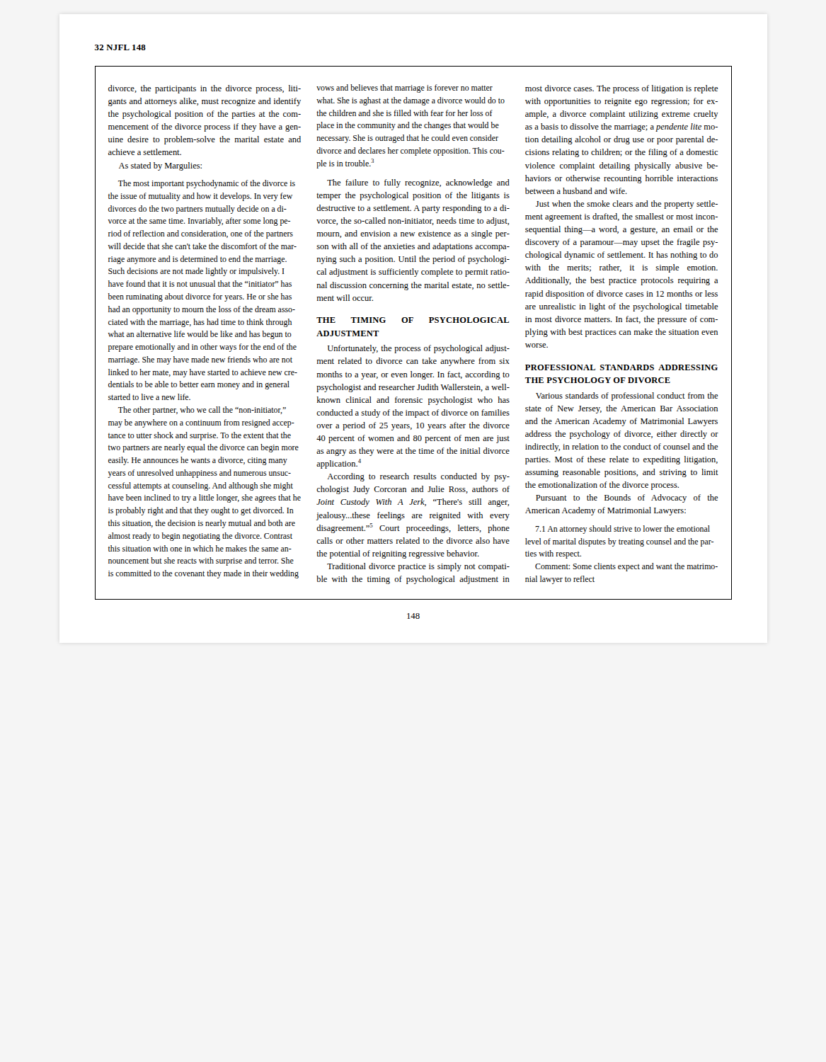32 NJFL 148
divorce, the participants in the divorce process, litigants and attorneys alike, must recognize and identify the psychological position of the parties at the commencement of the divorce process if they have a genuine desire to problem-solve the marital estate and achieve a settlement.
As stated by Margulies:
The most important psychodynamic of the divorce is the issue of mutuality and how it develops. In very few divorces do the two partners mutually decide on a divorce at the same time. Invariably, after some long period of reflection and consideration, one of the partners will decide that she can't take the discomfort of the marriage anymore and is determined to end the marriage. Such decisions are not made lightly or impulsively. I have found that it is not unusual that the “initiator” has been ruminating about divorce for years. He or she has had an opportunity to mourn the loss of the dream associated with the marriage, has had time to think through what an alternative life would be like and has begun to prepare emotionally and in other ways for the end of the marriage. She may have made new friends who are not linked to her mate, may have started to achieve new credentials to be able to better earn money and in general started to live a new life.
The other partner, who we call the “non-initiator,” may be anywhere on a continuum from resigned acceptance to utter shock and surprise. To the extent that the two partners are nearly equal the divorce can begin more easily. He announces he wants a divorce, citing many years of unresolved unhappiness and numerous unsuccessful attempts at counseling. And although she might have been inclined to try a little longer, she agrees that he is probably right and that they ought to get divorced. In this situation, the decision is nearly mutual and both are almost ready to begin negotiating the divorce. Contrast this situation with one in which he makes the same announcement but she reacts with surprise and terror. She is committed to the covenant they made in their wedding vows and believes that marriage is forever no matter what. She is aghast at the damage a divorce would do to the children and she is filled with fear for her loss of place in the community and the changes that would be necessary. She is outraged that he could even consider divorce and declares her complete opposition. This couple is in trouble.3
The failure to fully recognize, acknowledge and temper the psychological position of the litigants is destructive to a settlement. A party responding to a divorce, the so-called non-initiator, needs time to adjust, mourn, and envision a new existence as a single person with all of the anxieties and adaptations accompanying such a position. Until the period of psychological adjustment is sufficiently complete to permit rational discussion concerning the marital estate, no settlement will occur.
The Timing of Psychological Adjustment
Unfortunately, the process of psychological adjustment related to divorce can take anywhere from six months to a year, or even longer. In fact, according to psychologist and researcher Judith Wallerstein, a well-known clinical and forensic psychologist who has conducted a study of the impact of divorce on families over a period of 25 years, 10 years after the divorce 40 percent of women and 80 percent of men are just as angry as they were at the time of the initial divorce application.4
According to research results conducted by psychologist Judy Corcoran and Julie Ross, authors of Joint Custody With A Jerk, “There's still anger, jealousy...these feelings are reignited with every disagreement.”5 Court proceedings, letters, phone calls or other matters related to the divorce also have the potential of reigniting regressive behavior.
Traditional divorce practice is simply not compatible with the timing of psychological adjustment in most divorce cases. The process of litigation is replete with opportunities to reignite ego regression; for example, a divorce complaint utilizing extreme cruelty as a basis to dissolve the marriage; a pendente lite motion detailing alcohol or drug use or poor parental decisions relating to children; or the filing of a domestic violence complaint detailing physically abusive behaviors or otherwise recounting horrible interactions between a husband and wife.
Just when the smoke clears and the property settlement agreement is drafted, the smallest or most inconsequential thing—a word, a gesture, an email or the discovery of a paramour—may upset the fragile psychological dynamic of settlement. It has nothing to do with the merits; rather, it is simple emotion. Additionally, the best practice protocols requiring a rapid disposition of divorce cases in 12 months or less are unrealistic in light of the psychological timetable in most divorce matters. In fact, the pressure of complying with best practices can make the situation even worse.
Professional Standards Addressing the Psychology of Divorce
Various standards of professional conduct from the state of New Jersey, the American Bar Association and the American Academy of Matrimonial Lawyers address the psychology of divorce, either directly or indirectly, in relation to the conduct of counsel and the parties. Most of these relate to expediting litigation, assuming reasonable positions, and striving to limit the emotionalization of the divorce process.
Pursuant to the Bounds of Advocacy of the American Academy of Matrimonial Lawyers:
7.1 An attorney should strive to lower the emotional level of marital disputes by treating counsel and the parties with respect.
Comment: Some clients expect and want the matrimonial lawyer to reflect
148